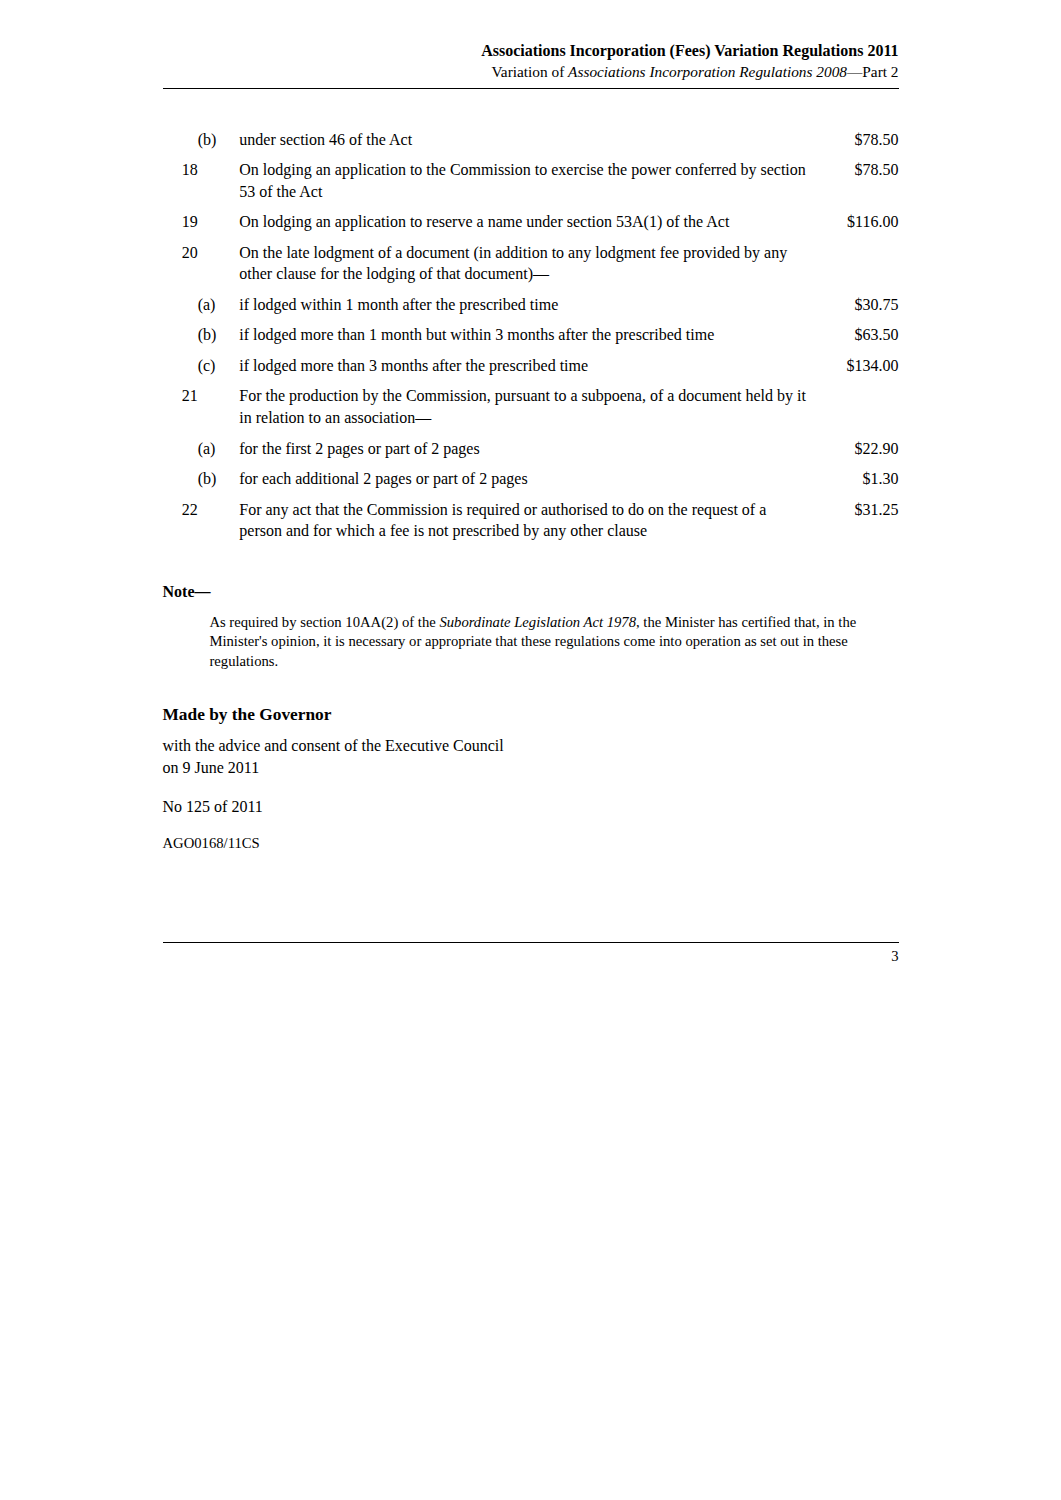Associations Incorporation (Fees) Variation Regulations 2011
Variation of Associations Incorporation Regulations 2008—Part 2
| | (b) | under section 46 of the Act | $78.50 |
| 18 | | On lodging an application to the Commission to exercise the power conferred by section 53 of the Act | $78.50 |
| 19 | | On lodging an application to reserve a name under section 53A(1) of the Act | $116.00 |
| 20 | | On the late lodgment of a document (in addition to any lodgment fee provided by any other clause for the lodging of that document)— | |
| | (a) | if lodged within 1 month after the prescribed time | $30.75 |
| | (b) | if lodged more than 1 month but within 3 months after the prescribed time | $63.50 |
| | (c) | if lodged more than 3 months after the prescribed time | $134.00 |
| 21 | | For the production by the Commission, pursuant to a subpoena, of a document held by it in relation to an association— | |
| | (a) | for the first 2 pages or part of 2 pages | $22.90 |
| | (b) | for each additional 2 pages or part of 2 pages | $1.30 |
| 22 | | For any act that the Commission is required or authorised to do on the request of a person and for which a fee is not prescribed by any other clause | $31.25 |
Note—
As required by section 10AA(2) of the Subordinate Legislation Act 1978, the Minister has certified that, in the Minister's opinion, it is necessary or appropriate that these regulations come into operation as set out in these regulations.
Made by the Governor
with the advice and consent of the Executive Council
on 9 June 2011
No 125 of 2011
AGO0168/11CS
3